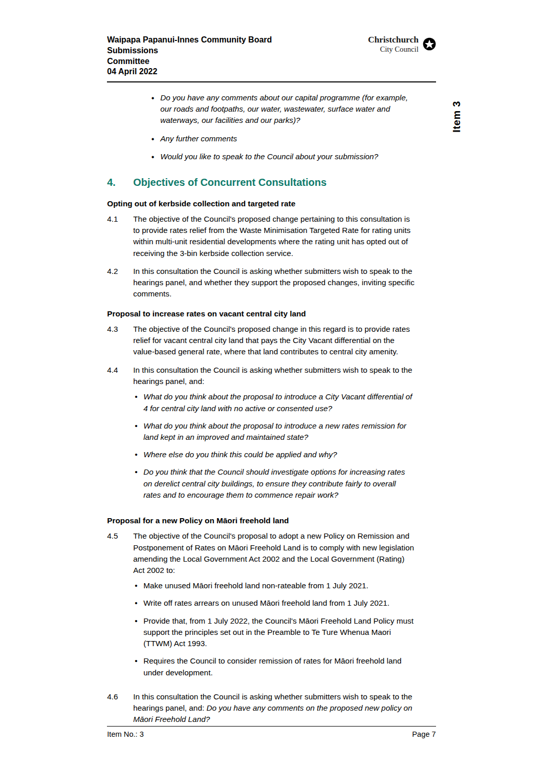Waipapa Papanui-Innes Community Board Submissions
Committee
04 April 2022
Christchurch City Council
Item 3
Do you have any comments about our capital programme (for example, our roads and footpaths, our water, wastewater, surface water and waterways, our facilities and our parks)?
Any further comments
Would you like to speak to the Council about your submission?
4. Objectives of Concurrent Consultations
Opting out of kerbside collection and targeted rate
4.1
The objective of the Council's proposed change pertaining to this consultation is to provide rates relief from the Waste Minimisation Targeted Rate for rating units within multi-unit residential developments where the rating unit has opted out of receiving the 3-bin kerbside collection service.
4.2
In this consultation the Council is asking whether submitters wish to speak to the hearings panel, and whether they support the proposed changes, inviting specific comments.
Proposal to increase rates on vacant central city land
4.3
The objective of the Council's proposed change in this regard is to provide rates relief for vacant central city land that pays the City Vacant differential on the value-based general rate, where that land contributes to central city amenity.
4.4
In this consultation the Council is asking whether submitters wish to speak to the hearings panel, and:
What do you think about the proposal to introduce a City Vacant differential of 4 for central city land with no active or consented use?
What do you think about the proposal to introduce a new rates remission for land kept in an improved and maintained state?
Where else do you think this could be applied and why?
Do you think that the Council should investigate options for increasing rates on derelict central city buildings, to ensure they contribute fairly to overall rates and to encourage them to commence repair work?
Proposal for a new Policy on Māori freehold land
4.5
The objective of the Council's proposal to adopt a new Policy on Remission and Postponement of Rates on Māori Freehold Land is to comply with new legislation amending the Local Government Act 2002 and the Local Government (Rating) Act 2002 to:
Make unused Māori freehold land non-rateable from 1 July 2021.
Write off rates arrears on unused Māori freehold land from 1 July 2021.
Provide that, from 1 July 2022, the Council's Māori Freehold Land Policy must support the principles set out in the Preamble to Te Ture Whenua Maori (TTWM) Act 1993.
Requires the Council to consider remission of rates for Māori freehold land under development.
4.6
In this consultation the Council is asking whether submitters wish to speak to the hearings panel, and: Do you have any comments on the proposed new policy on Māori Freehold Land?
Item No.: 3
Page 7